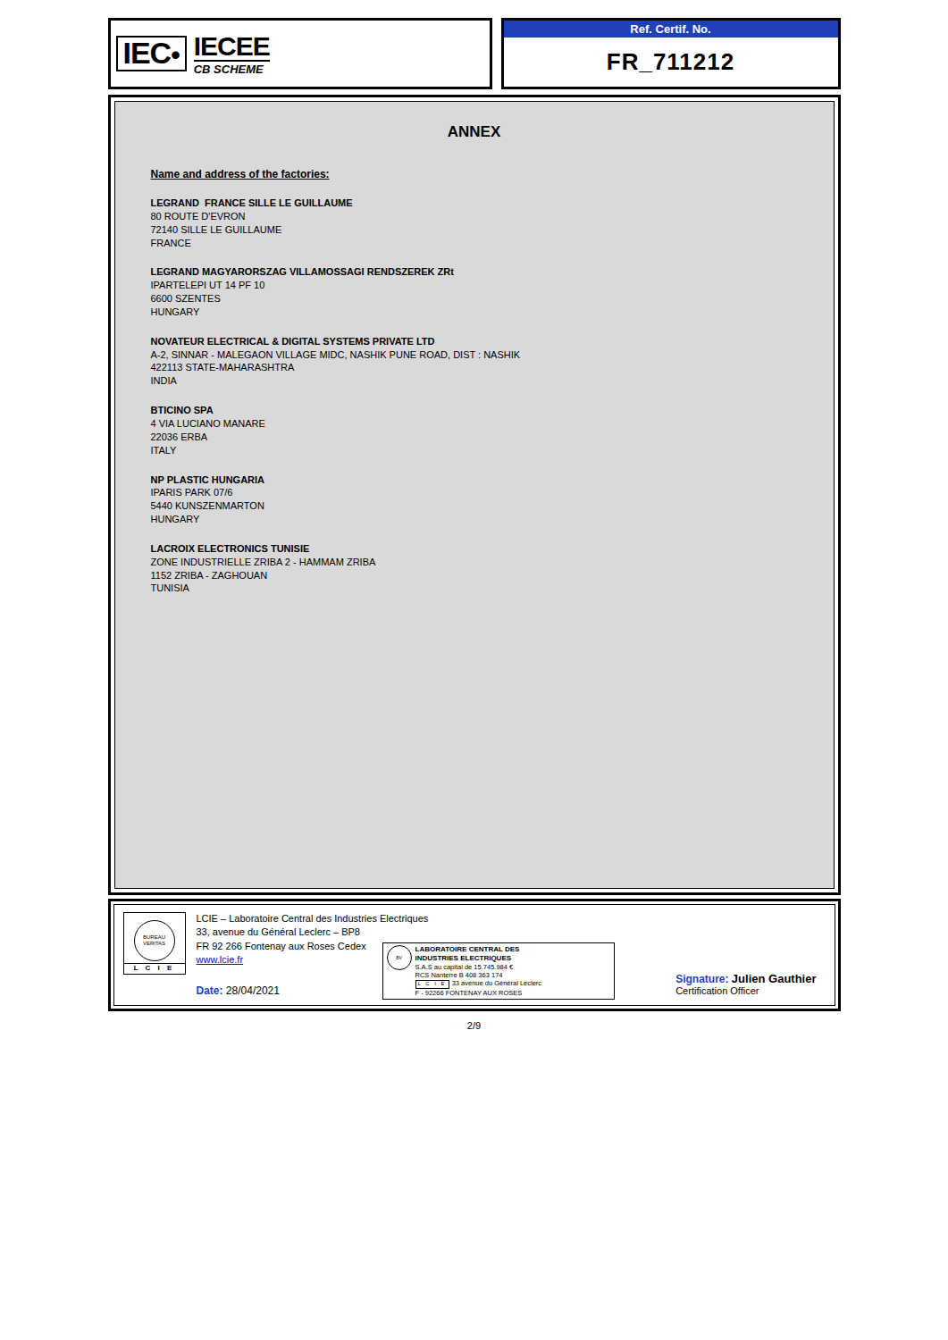IEC• IECEE CB SCHEME
Ref. Certif. No.
FR_711212
ANNEX
Name and address of the factories:
LEGRAND FRANCE SILLE LE GUILLAUME
80 ROUTE D'EVRON
72140 SILLE LE GUILLAUME
FRANCE
LEGRAND MAGYARORSZAG VILLAMOSSAGI RENDSZEREK ZRt
IPARTELEPI UT 14 PF 10
6600 SZENTES
HUNGARY
NOVATEUR ELECTRICAL & DIGITAL SYSTEMS PRIVATE LTD
A-2, SINNAR - MALEGAON VILLAGE MIDC, NASHIK PUNE ROAD, DIST : NASHIK
422113 STATE-MAHARASHTRA
INDIA
BTICINO SPA
4 VIA LUCIANO MANARE
22036 ERBA
ITALY
NP PLASTIC HUNGARIA
IPARIS PARK 07/6
5440 KUNSZENMARTON
HUNGARY
LACROIX ELECTRONICS TUNISIE
ZONE INDUSTRIELLE ZRIBA 2 - HAMMAM ZRIBA
1152 ZRIBA - ZAGHOUAN
TUNISIA
BUREAU
VERITAS
L C I E
LCIE – Laboratoire Central des Industries Electriques
33, avenue du Général Leclerc – BP8
FR 92 266 Fontenay aux Roses Cedex
www.lcie.fr
Date: 28/04/2021
BV
LABORATOIRE CENTRAL DES
INDUSTRIES ELECTRIQUES
S.A.S au capital de 15.745.984 €
RCS Nanterre B 408 363 174
L C I E33 avenue du Général Leclerc
F - 92266 FONTENAY AUX ROSES
   
Signature: Julien Gauthier
Certification Officer
2/9